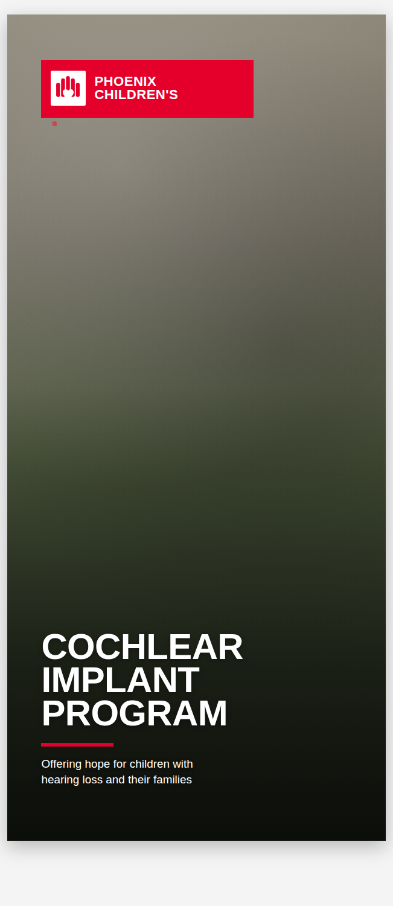Phoenix Children's
®
Cochlear Implant Program
Offering hope for children with hearing loss and their families